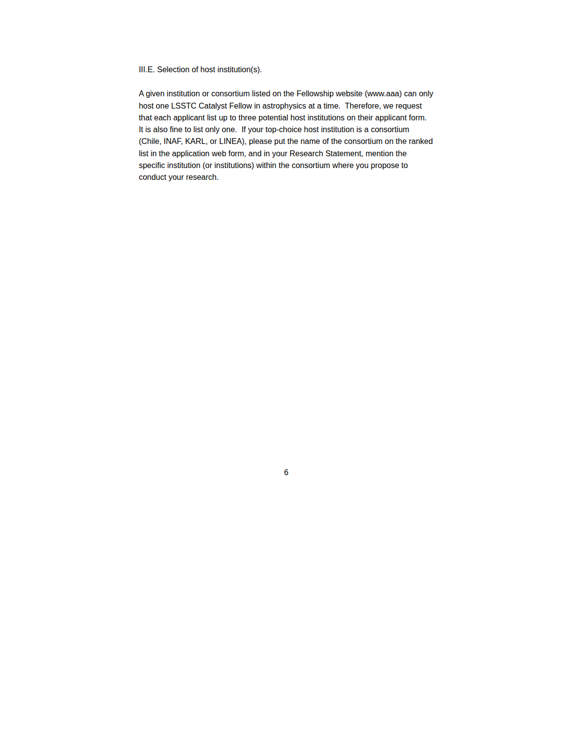III.E. Selection of host institution(s).
A given institution or consortium listed on the Fellowship website (www.aaa) can only host one LSSTC Catalyst Fellow in astrophysics at a time. Therefore, we request that each applicant list up to three potential host institutions on their applicant form. It is also fine to list only one. If your top-choice host institution is a consortium (Chile, INAF, KARL, or LINEA), please put the name of the consortium on the ranked list in the application web form, and in your Research Statement, mention the specific institution (or institutions) within the consortium where you propose to conduct your research.
6